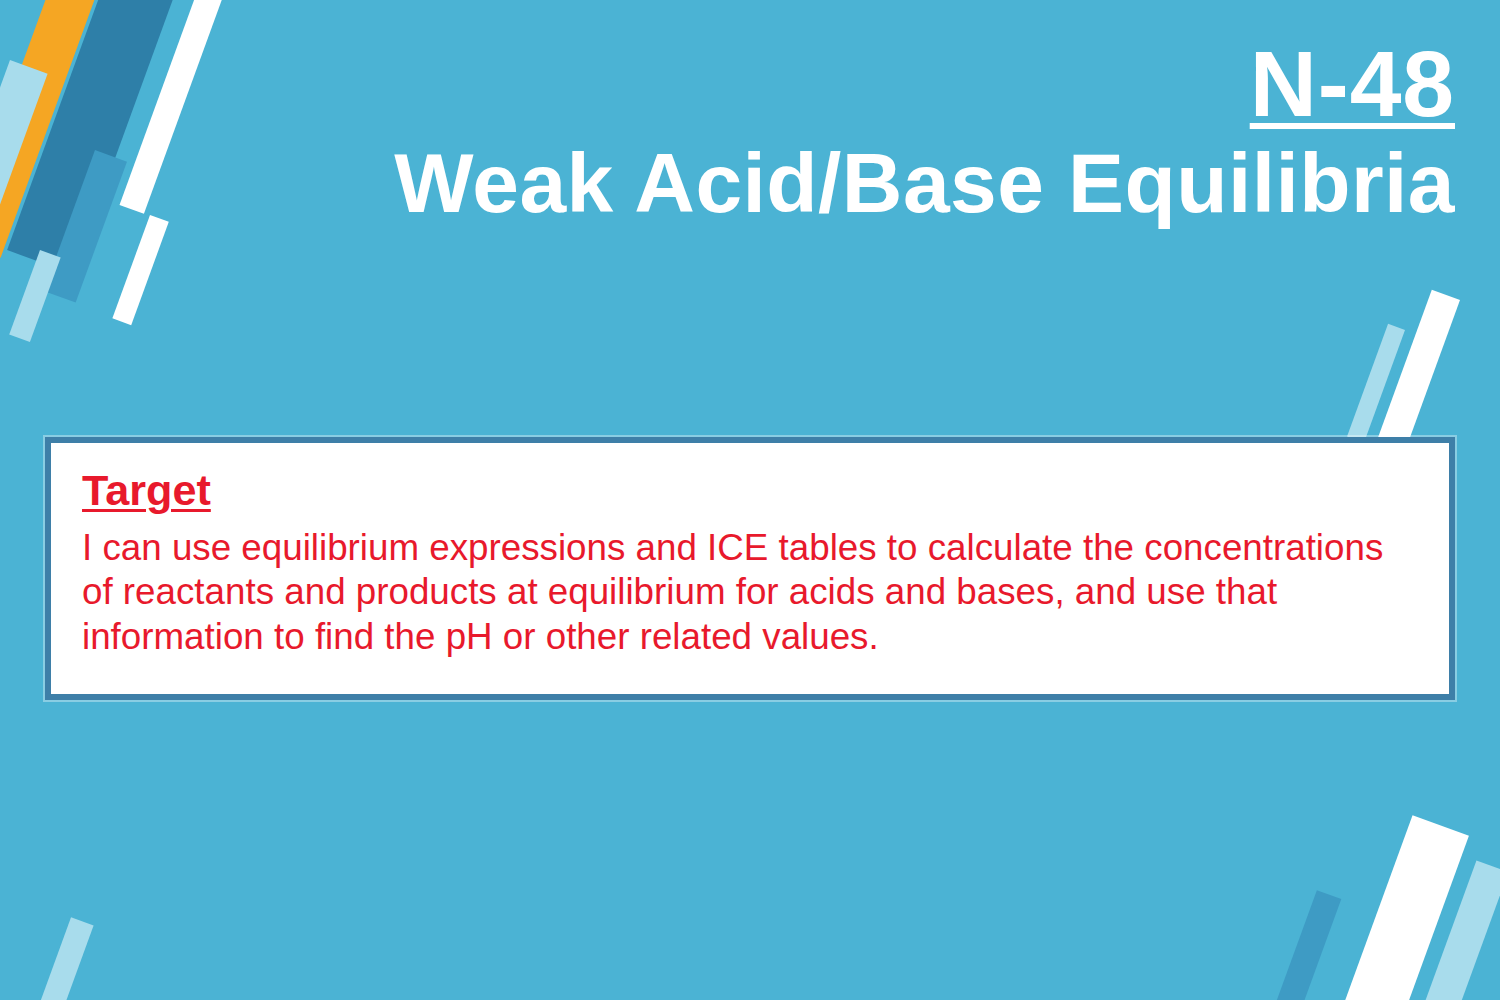N-48
Weak Acid/Base Equilibria
Target
I can use equilibrium expressions and ICE tables to calculate the concentrations of reactants and products at equilibrium for acids and bases, and use that information to find the pH or other related values.